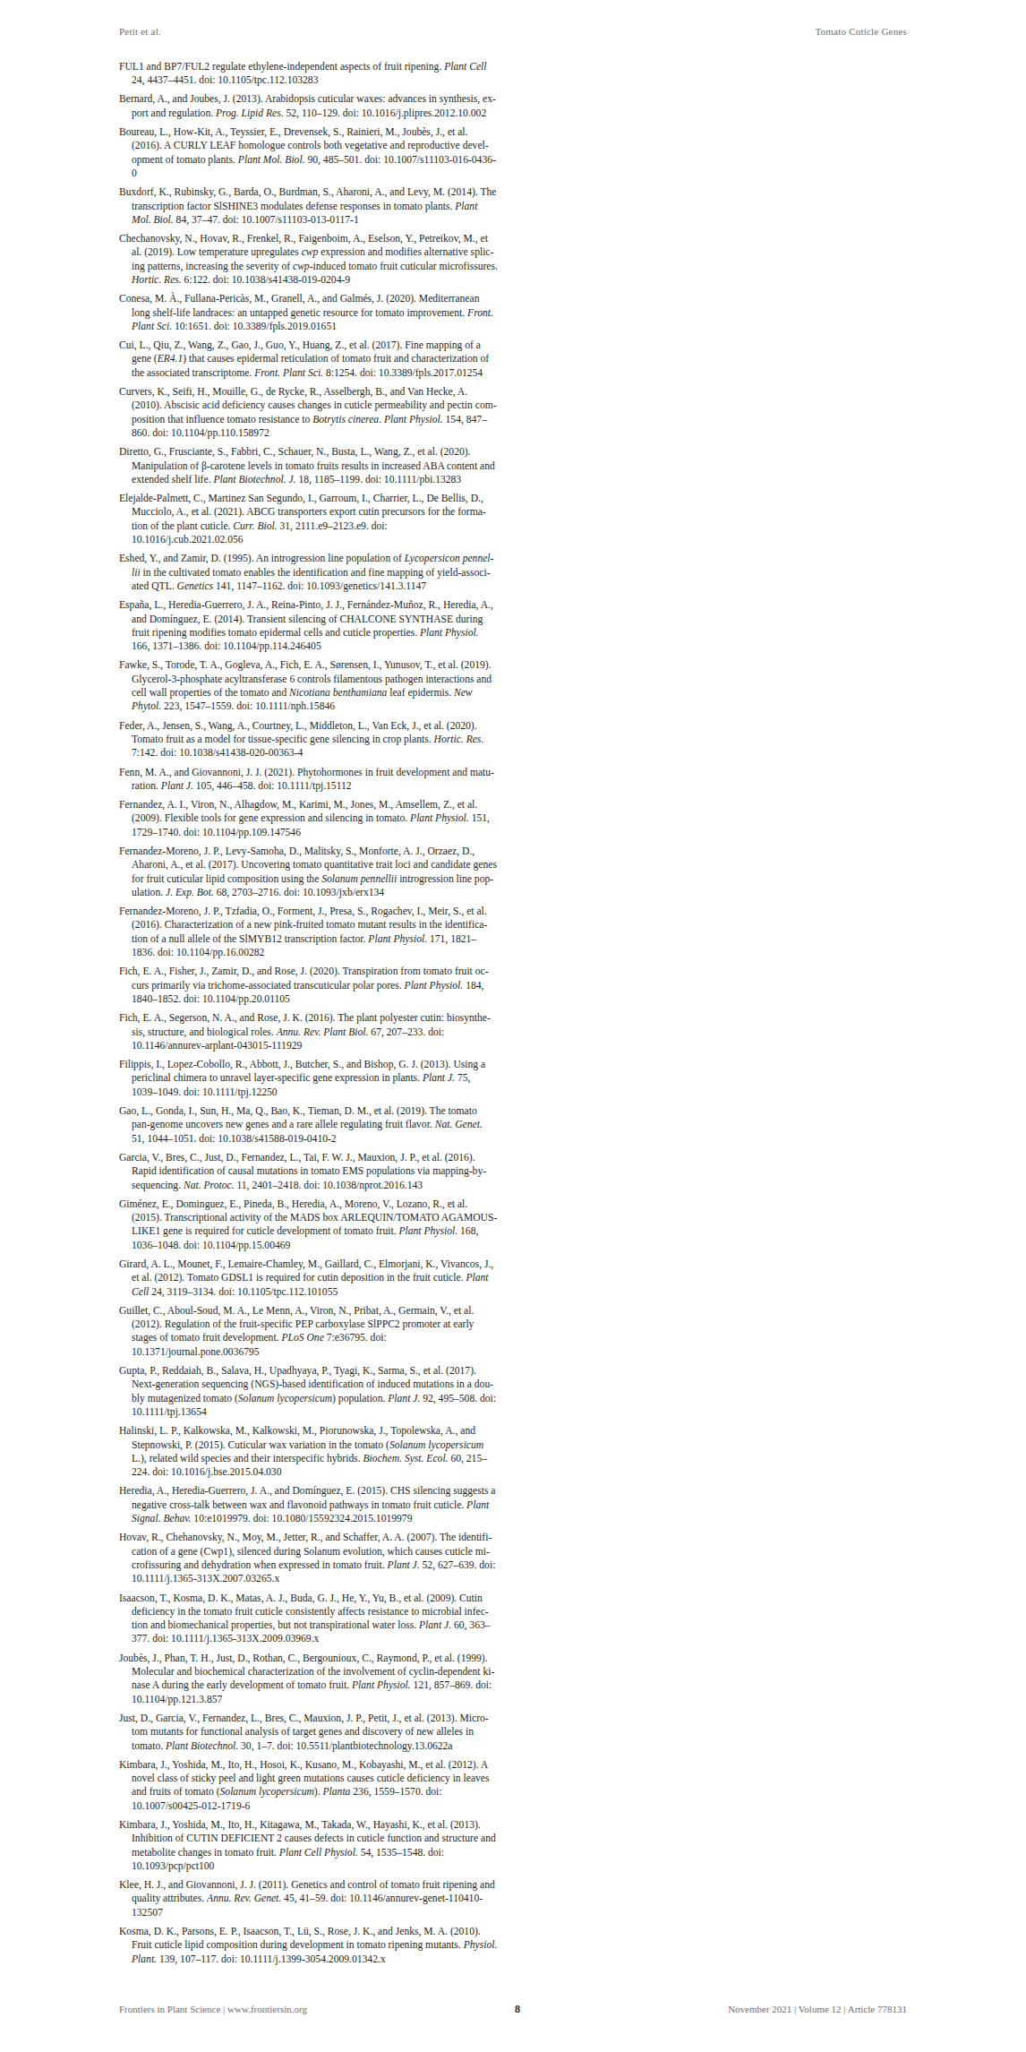Petit et al.
Tomato Cuticle Genes
FUL1 and BP7/FUL2 regulate ethylene-independent aspects of fruit ripening. Plant Cell 24, 4437–4451. doi: 10.1105/tpc.112.103283
Bernard, A., and Joubes, J. (2013). Arabidopsis cuticular waxes: advances in synthesis, export and regulation. Prog. Lipid Res. 52, 110–129. doi: 10.1016/j.plipres.2012.10.002
Boureau, L., How-Kit, A., Teyssier, E., Drevensek, S., Rainieri, M., Joubès, J., et al. (2016). A CURLY LEAF homologue controls both vegetative and reproductive development of tomato plants. Plant Mol. Biol. 90, 485–501. doi: 10.1007/s11103-016-0436-0
Buxdorf, K., Rubinsky, G., Barda, O., Burdman, S., Aharoni, A., and Levy, M. (2014). The transcription factor SlSHINE3 modulates defense responses in tomato plants. Plant Mol. Biol. 84, 37–47. doi: 10.1007/s11103-013-0117-1
Chechanovsky, N., Hovav, R., Frenkel, R., Faigenboim, A., Eselson, Y., Petreikov, M., et al. (2019). Low temperature upregulates cwp expression and modifies alternative splicing patterns, increasing the severity of cwp-induced tomato fruit cuticular microfissures. Hortic. Res. 6:122. doi: 10.1038/s41438-019-0204-9
Conesa, M. À., Fullana-Pericàs, M., Granell, A., and Galmés, J. (2020). Mediterranean long shelf-life landraces: an untapped genetic resource for tomato improvement. Front. Plant Sci. 10:1651. doi: 10.3389/fpls.2019.01651
Cui, L., Qiu, Z., Wang, Z., Gao, J., Guo, Y., Huang, Z., et al. (2017). Fine mapping of a gene (ER4.1) that causes epidermal reticulation of tomato fruit and characterization of the associated transcriptome. Front. Plant Sci. 8:1254. doi: 10.3389/fpls.2017.01254
Curvers, K., Seifi, H., Mouille, G., de Rycke, R., Asselbergh, B., and Van Hecke, A. (2010). Abscisic acid deficiency causes changes in cuticle permeability and pectin composition that influence tomato resistance to Botrytis cinerea. Plant Physiol. 154, 847–860. doi: 10.1104/pp.110.158972
Diretto, G., Frusciante, S., Fabbri, C., Schauer, N., Busta, L., Wang, Z., et al. (2020). Manipulation of β-carotene levels in tomato fruits results in increased ABA content and extended shelf life. Plant Biotechnol. J. 18, 1185–1199. doi: 10.1111/pbi.13283
Elejalde-Palmett, C., Martinez San Segundo, I., Garroum, I., Charrier, L., De Bellis, D., Mucciolo, A., et al. (2021). ABCG transporters export cutin precursors for the formation of the plant cuticle. Curr. Biol. 31, 2111.e9–2123.e9. doi: 10.1016/j.cub.2021.02.056
Eshed, Y., and Zamir, D. (1995). An introgression line population of Lycopersicon pennellii in the cultivated tomato enables the identification and fine mapping of yield-associated QTL. Genetics 141, 1147–1162. doi: 10.1093/genetics/141.3.1147
España, L., Heredia-Guerrero, J. A., Reina-Pinto, J. J., Fernández-Muñoz, R., Heredia, A., and Domínguez, E. (2014). Transient silencing of CHALCONE SYNTHASE during fruit ripening modifies tomato epidermal cells and cuticle properties. Plant Physiol. 166, 1371–1386. doi: 10.1104/pp.114.246405
Fawke, S., Torode, T. A., Gogleva, A., Fich, E. A., Sørensen, I., Yunusov, T., et al. (2019). Glycerol-3-phosphate acyltransferase 6 controls filamentous pathogen interactions and cell wall properties of the tomato and Nicotiana benthamiana leaf epidermis. New Phytol. 223, 1547–1559. doi: 10.1111/nph.15846
Feder, A., Jensen, S., Wang, A., Courtney, L., Middleton, L., Van Eck, J., et al. (2020). Tomato fruit as a model for tissue-specific gene silencing in crop plants. Hortic. Res. 7:142. doi: 10.1038/s41438-020-00363-4
Fenn, M. A., and Giovannoni, J. J. (2021). Phytohormones in fruit development and maturation. Plant J. 105, 446–458. doi: 10.1111/tpj.15112
Fernandez, A. I., Viron, N., Alhagdow, M., Karimi, M., Jones, M., Amsellem, Z., et al. (2009). Flexible tools for gene expression and silencing in tomato. Plant Physiol. 151, 1729–1740. doi: 10.1104/pp.109.147546
Fernandez-Moreno, J. P., Levy-Samoha, D., Malitsky, S., Monforte, A. J., Orzaez, D., Aharoni, A., et al. (2017). Uncovering tomato quantitative trait loci and candidate genes for fruit cuticular lipid composition using the Solanum pennellii introgression line population. J. Exp. Bot. 68, 2703–2716. doi: 10.1093/jxb/erx134
Fernandez-Moreno, J. P., Tzfadia, O., Forment, J., Presa, S., Rogachev, I., Meir, S., et al. (2016). Characterization of a new pink-fruited tomato mutant results in the identification of a null allele of the SlMYB12 transcription factor. Plant Physiol. 171, 1821–1836. doi: 10.1104/pp.16.00282
Fich, E. A., Fisher, J., Zamir, D., and Rose, J. (2020). Transpiration from tomato fruit occurs primarily via trichome-associated transcuticular polar pores. Plant Physiol. 184, 1840–1852. doi: 10.1104/pp.20.01105
Fich, E. A., Segerson, N. A., and Rose, J. K. (2016). The plant polyester cutin: biosynthesis, structure, and biological roles. Annu. Rev. Plant Biol. 67, 207–233. doi: 10.1146/annurev-arplant-043015-111929
Filippis, I., Lopez-Cobollo, R., Abbott, J., Butcher, S., and Bishop, G. J. (2013). Using a periclinal chimera to unravel layer-specific gene expression in plants. Plant J. 75, 1039–1049. doi: 10.1111/tpj.12250
Gao, L., Gonda, I., Sun, H., Ma, Q., Bao, K., Tieman, D. M., et al. (2019). The tomato pan-genome uncovers new genes and a rare allele regulating fruit flavor. Nat. Genet. 51, 1044–1051. doi: 10.1038/s41588-019-0410-2
Garcia, V., Bres, C., Just, D., Fernandez, L., Tai, F. W. J., Mauxion, J. P., et al. (2016). Rapid identification of causal mutations in tomato EMS populations via mapping-by-sequencing. Nat. Protoc. 11, 2401–2418. doi: 10.1038/nprot.2016.143
Giménez, E., Dominguez, E., Pineda, B., Heredia, A., Moreno, V., Lozano, R., et al. (2015). Transcriptional activity of the MADS box ARLEQUIN/TOMATO AGAMOUS-LIKE1 gene is required for cuticle development of tomato fruit. Plant Physiol. 168, 1036–1048. doi: 10.1104/pp.15.00469
Girard, A. L., Mounet, F., Lemaire-Chamley, M., Gaillard, C., Elmorjani, K., Vivancos, J., et al. (2012). Tomato GDSL1 is required for cutin deposition in the fruit cuticle. Plant Cell 24, 3119–3134. doi: 10.1105/tpc.112.101055
Guillet, C., Aboul-Soud, M. A., Le Menn, A., Viron, N., Pribat, A., Germain, V., et al. (2012). Regulation of the fruit-specific PEP carboxylase SlPPC2 promoter at early stages of tomato fruit development. PLoS One 7:e36795. doi: 10.1371/journal.pone.0036795
Gupta, P., Reddaiah, B., Salava, H., Upadhyaya, P., Tyagi, K., Sarma, S., et al. (2017). Next-generation sequencing (NGS)-based identification of induced mutations in a doubly mutagenized tomato (Solanum lycopersicum) population. Plant J. 92, 495–508. doi: 10.1111/tpj.13654
Halinski, L. P., Kalkowska, M., Kalkowski, M., Piorunowska, J., Topolewska, A., and Stepnowski, P. (2015). Cuticular wax variation in the tomato (Solanum lycopersicum L.), related wild species and their interspecific hybrids. Biochem. Syst. Ecol. 60, 215–224. doi: 10.1016/j.bse.2015.04.030
Heredia, A., Heredia-Guerrero, J. A., and Domínguez, E. (2015). CHS silencing suggests a negative cross-talk between wax and flavonoid pathways in tomato fruit cuticle. Plant Signal. Behav. 10:e1019979. doi: 10.1080/15592324.2015.1019979
Hovav, R., Chehanovsky, N., Moy, M., Jetter, R., and Schaffer, A. A. (2007). The identification of a gene (Cwp1), silenced during Solanum evolution, which causes cuticle microfissuring and dehydration when expressed in tomato fruit. Plant J. 52, 627–639. doi: 10.1111/j.1365-313X.2007.03265.x
Isaacson, T., Kosma, D. K., Matas, A. J., Buda, G. J., He, Y., Yu, B., et al. (2009). Cutin deficiency in the tomato fruit cuticle consistently affects resistance to microbial infection and biomechanical properties, but not transpirational water loss. Plant J. 60, 363–377. doi: 10.1111/j.1365-313X.2009.03969.x
Joubès, J., Phan, T. H., Just, D., Rothan, C., Bergounioux, C., Raymond, P., et al. (1999). Molecular and biochemical characterization of the involvement of cyclin-dependent kinase A during the early development of tomato fruit. Plant Physiol. 121, 857–869. doi: 10.1104/pp.121.3.857
Just, D., Garcia, V., Fernandez, L., Bres, C., Mauxion, J. P., Petit, J., et al. (2013). Micro-tom mutants for functional analysis of target genes and discovery of new alleles in tomato. Plant Biotechnol. 30, 1–7. doi: 10.5511/plantbiotechnology.13.0622a
Kimbara, J., Yoshida, M., Ito, H., Hosoi, K., Kusano, M., Kobayashi, M., et al. (2012). A novel class of sticky peel and light green mutations causes cuticle deficiency in leaves and fruits of tomato (Solanum lycopersicum). Planta 236, 1559–1570. doi: 10.1007/s00425-012-1719-6
Kimbara, J., Yoshida, M., Ito, H., Kitagawa, M., Takada, W., Hayashi, K., et al. (2013). Inhibition of CUTIN DEFICIENT 2 causes defects in cuticle function and structure and metabolite changes in tomato fruit. Plant Cell Physiol. 54, 1535–1548. doi: 10.1093/pcp/pct100
Klee, H. J., and Giovannoni, J. J. (2011). Genetics and control of tomato fruit ripening and quality attributes. Annu. Rev. Genet. 45, 41–59. doi: 10.1146/annurev-genet-110410-132507
Kosma, D. K., Parsons, E. P., Isaacson, T., Lü, S., Rose, J. K., and Jenks, M. A. (2010). Fruit cuticle lipid composition during development in tomato ripening mutants. Physiol. Plant. 139, 107–117. doi: 10.1111/j.1399-3054.2009.01342.x
Frontiers in Plant Science | www.frontiersin.org
8
November 2021 | Volume 12 | Article 778131